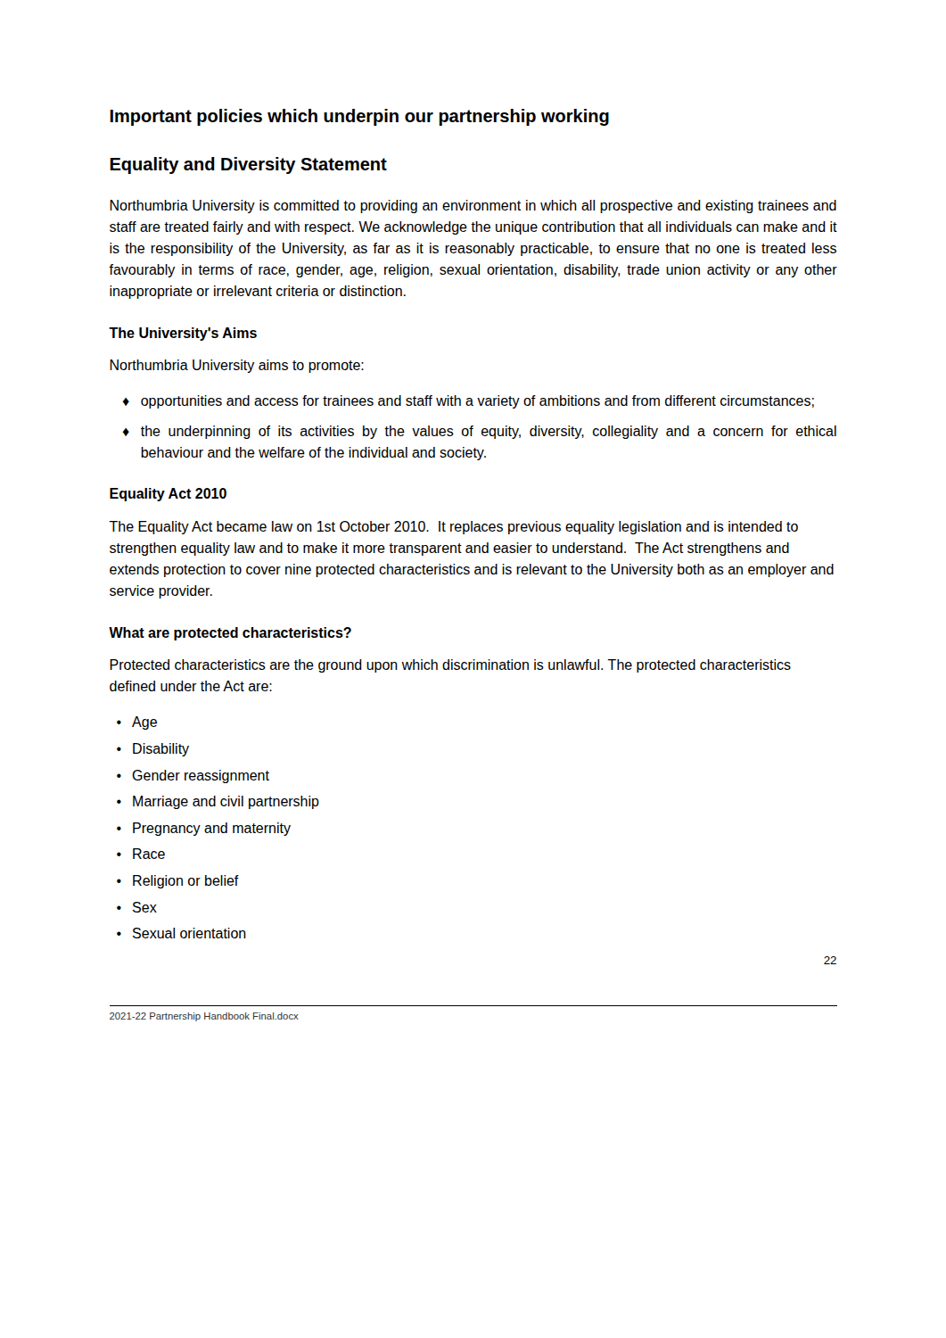Important policies which underpin our partnership working
Equality and Diversity Statement
Northumbria University is committed to providing an environment in which all prospective and existing trainees and staff are treated fairly and with respect. We acknowledge the unique contribution that all individuals can make and it is the responsibility of the University, as far as it is reasonably practicable, to ensure that no one is treated less favourably in terms of race, gender, age, religion, sexual orientation, disability, trade union activity or any other inappropriate or irrelevant criteria or distinction.
The University's Aims
Northumbria University aims to promote:
opportunities and access for trainees and staff with a variety of ambitions and from different circumstances;
the underpinning of its activities by the values of equity, diversity, collegiality and a concern for ethical behaviour and the welfare of the individual and society.
Equality Act 2010
The Equality Act became law on 1st October 2010. It replaces previous equality legislation and is intended to strengthen equality law and to make it more transparent and easier to understand. The Act strengthens and extends protection to cover nine protected characteristics and is relevant to the University both as an employer and service provider.
What are protected characteristics?
Protected characteristics are the ground upon which discrimination is unlawful. The protected characteristics defined under the Act are:
Age
Disability
Gender reassignment
Marriage and civil partnership
Pregnancy and maternity
Race
Religion or belief
Sex
Sexual orientation
22
2021-22 Partnership Handbook Final.docx